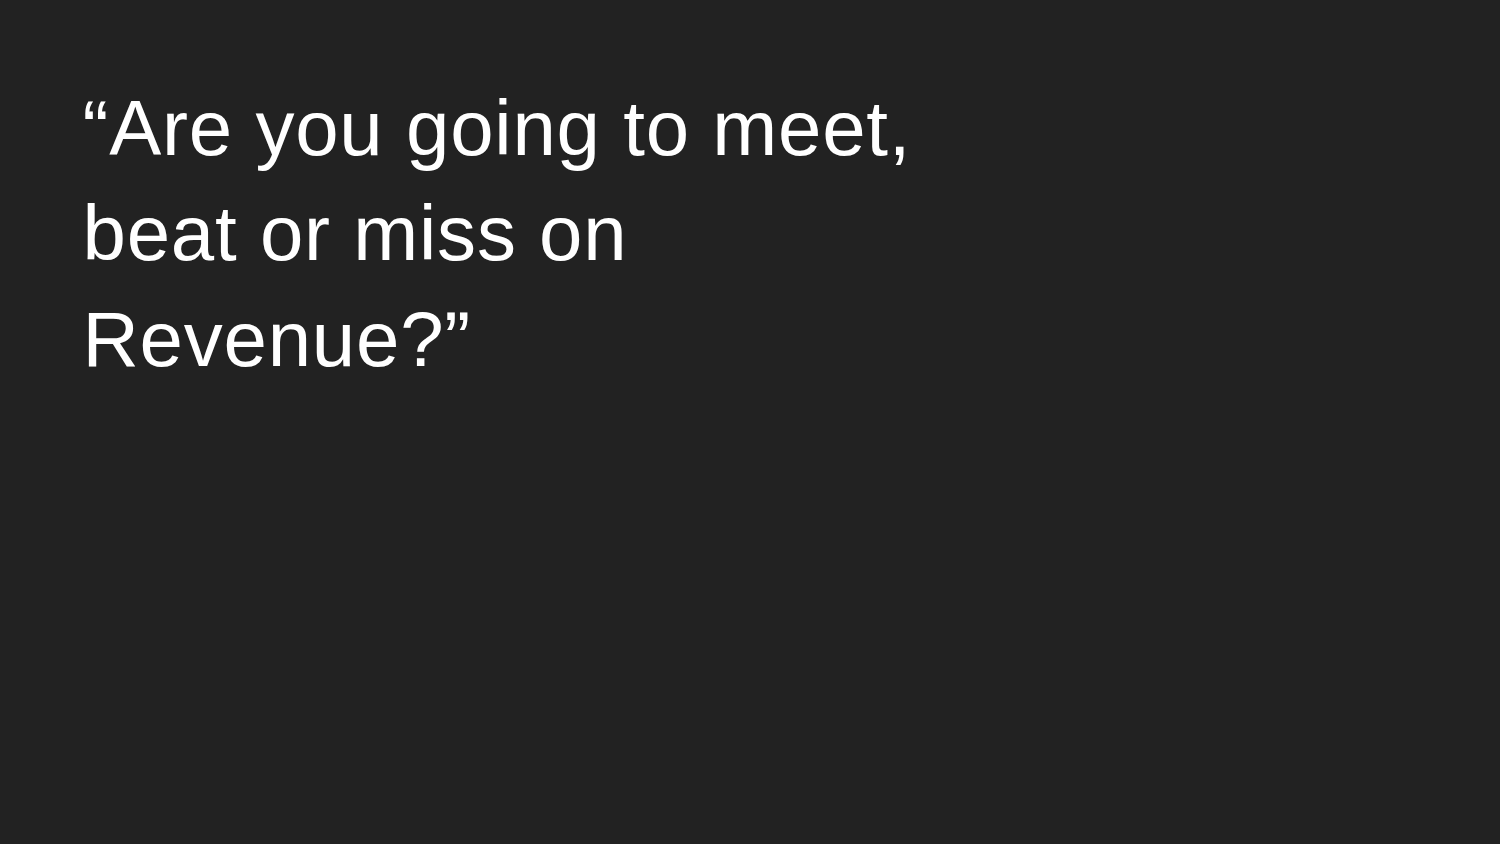“Are you going to meet, beat or miss on Revenue?”